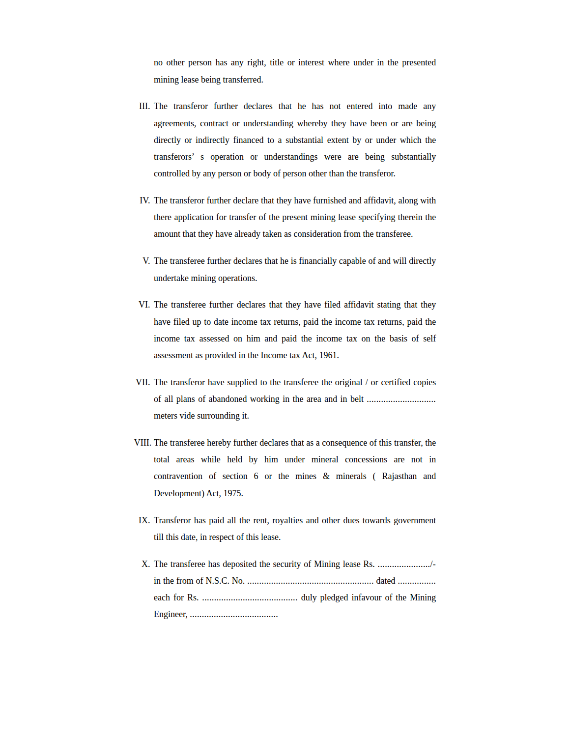no other person has any right, title or interest where under in the presented mining lease being transferred.
III. The transferor further declares that he has not entered into made any agreements, contract or understanding whereby they have been or are being directly or indirectly financed to a substantial extent by or under which the transferors’ s operation or understandings were are being substantially controlled by any person or body of person other than the transferor.
IV. The transferor further declare that they have furnished and affidavit, along with there application for transfer of the present mining lease specifying therein the amount that they have already taken as consideration from the transferee.
V. The transferee further declares that he is financially capable of and will directly undertake mining operations.
VI. The transferee further declares that they have filed affidavit stating that they have filed up to date income tax returns, paid the income tax returns, paid the income tax assessed on him and paid the income tax on the basis of self assessment as provided in the Income tax Act, 1961.
VII. The transferor have supplied to the transferee the original / or certified copies of all plans of abandoned working in the area and in belt ............................. meters vide surrounding it.
VIII. The transferee hereby further declares that as a consequence of this transfer, the total areas while held by him under mineral concessions are not in contravention of section 6 or the mines & minerals ( Rajasthan and Development) Act, 1975.
IX. Transferor has paid all the rent, royalties and other dues towards government till this date, in respect of this lease.
X. The transferee has deposited the security of Mining lease Rs. ....................../- in the from of N.S.C. No. ..................................................... dated ................ each for Rs. ........................................ duly pledged infavour of the Mining Engineer, .....................................